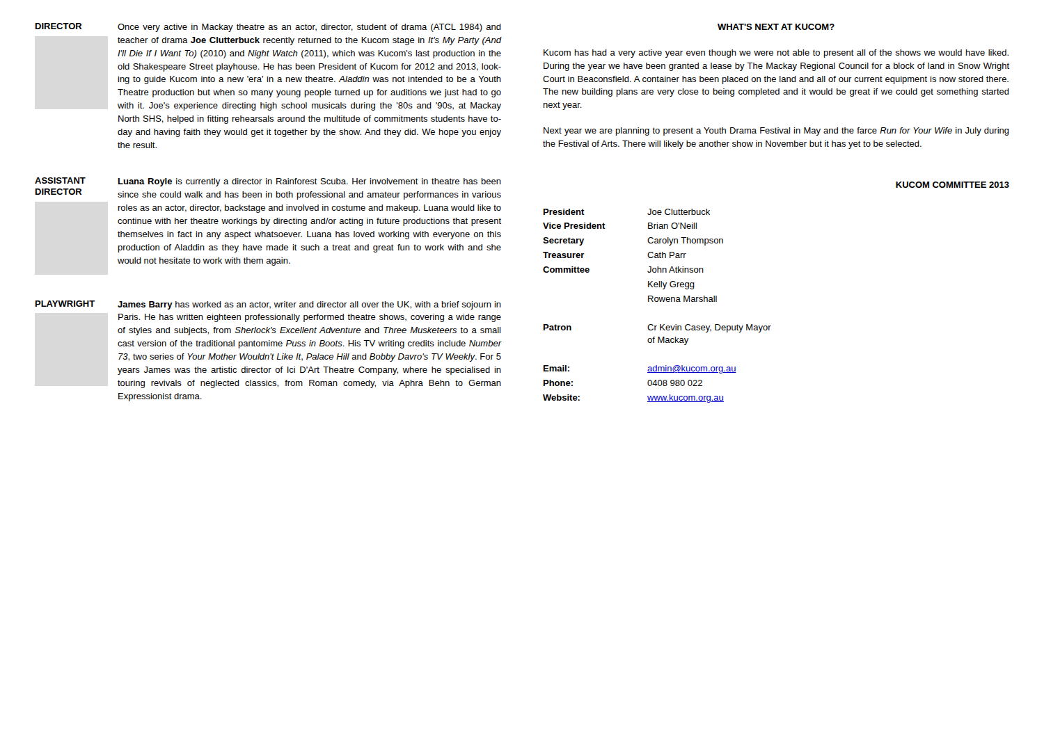DIRECTOR
Once very active in Mackay theatre as an actor, director, student of drama (ATCL 1984) and teacher of drama Joe Clutterbuck recently returned to the Kucom stage in It's My Party (And I'll Die If I Want To) (2010) and Night Watch (2011), which was Kucom's last production in the old Shakespeare Street playhouse. He has been President of Kucom for 2012 and 2013, looking to guide Kucom into a new 'era' in a new theatre. Aladdin was not intended to be a Youth Theatre production but when so many young people turned up for auditions we just had to go with it. Joe's experience directing high school musicals during the '80s and '90s, at Mackay North SHS, helped in fitting rehearsals around the multitude of commitments students have today and having faith they would get it together by the show. And they did. We hope you enjoy the result.
ASSISTANT
DIRECTOR
Luana Royle is currently a director in Rainforest Scuba. Her involvement in theatre has been since she could walk and has been in both professional and amateur performances in various roles as an actor, director, backstage and involved in costume and makeup. Luana would like to continue with her theatre workings by directing and/or acting in future productions that present themselves in fact in any aspect whatsoever. Luana has loved working with everyone on this production of Aladdin as they have made it such a treat and great fun to work with and she would not hesitate to work with them again.
PLAYWRIGHT
James Barry has worked as an actor, writer and director all over the UK, with a brief sojourn in Paris. He has written eighteen professionally performed theatre shows, covering a wide range of styles and subjects, from Sherlock's Excellent Adventure and Three Musketeers to a small cast version of the traditional pantomime Puss in Boots. His TV writing credits include Number 73, two series of Your Mother Wouldn't Like It, Palace Hill and Bobby Davro's TV Weekly. For 5 years James was the artistic director of Ici D'Art Theatre Company, where he specialised in touring revivals of neglected classics, from Roman comedy, via Aphra Behn to German Expressionist drama.
WHAT'S NEXT AT KUCOM?
Kucom has had a very active year even though we were not able to present all of the shows we would have liked. During the year we have been granted a lease by The Mackay Regional Council for a block of land in Snow Wright Court in Beaconsfield. A container has been placed on the land and all of our current equipment is now stored there. The new building plans are very close to being completed and it would be great if we could get something started next year.
Next year we are planning to present a Youth Drama Festival in May and the farce Run for Your Wife in July during the Festival of Arts. There will likely be another show in November but it has yet to be selected.
KUCOM COMMITTEE 2013
| President | Joe Clutterbuck |
| Vice President | Brian O'Neill |
| Secretary | Carolyn Thompson |
| Treasurer | Cath Parr |
| Committee | John Atkinson |
| | Kelly Gregg |
| | Rowena Marshall |
| Patron | Cr Kevin Casey, Deputy Mayor of Mackay |
| Email: | admin@kucom.org.au |
| Phone: | 0408 980 022 |
| Website: | www.kucom.org.au |